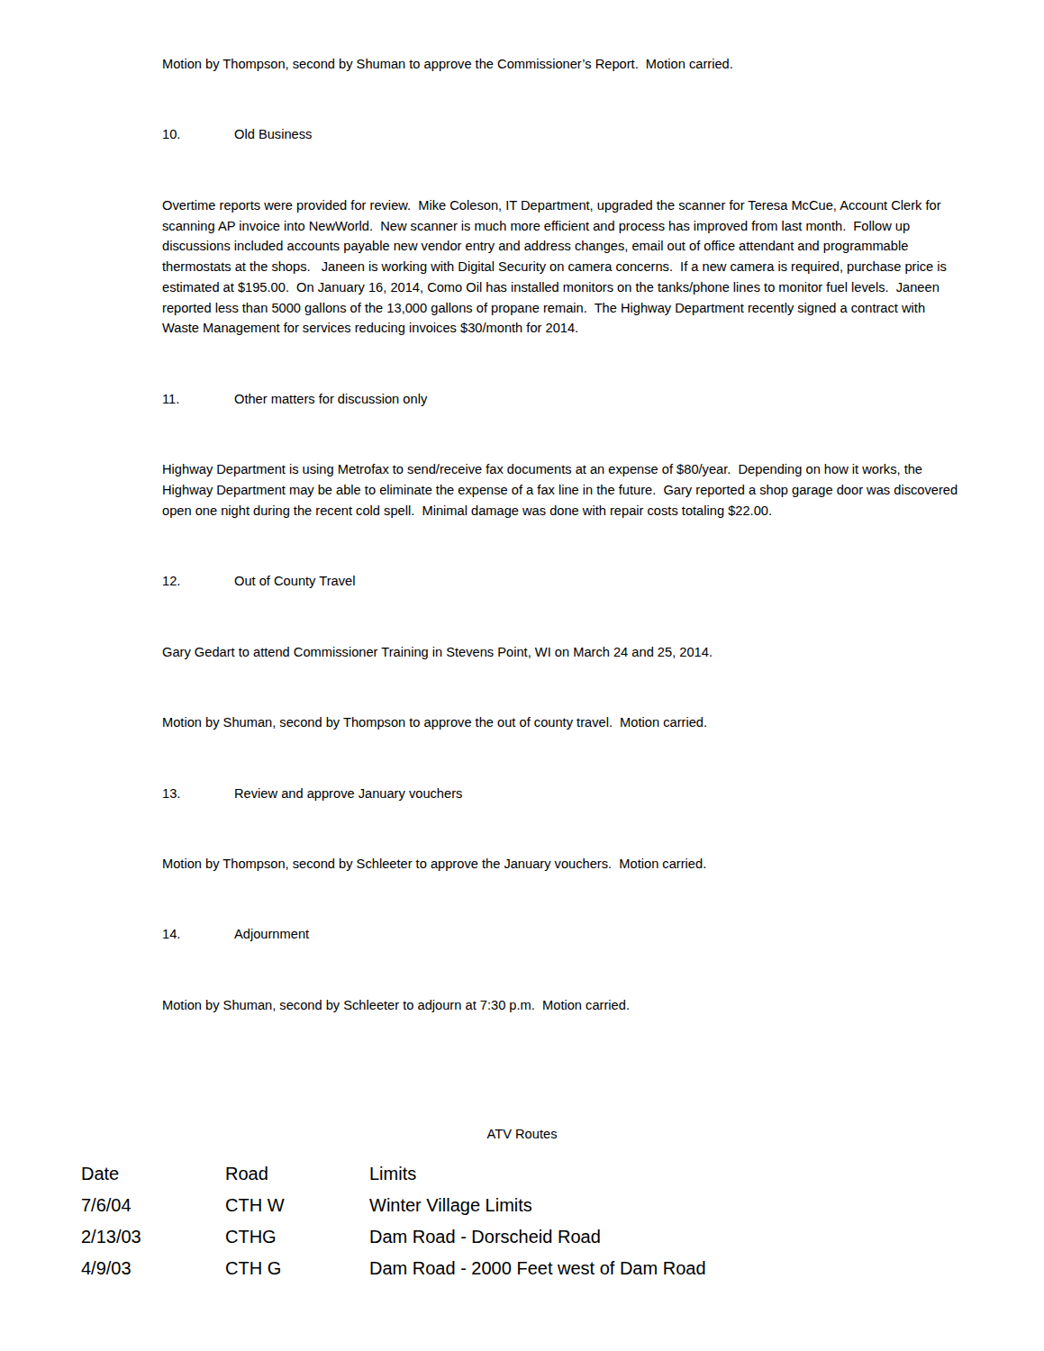Motion by Thompson, second by Shuman to approve the Commissioner’s Report. Motion carried.
10. Old Business
Overtime reports were provided for review. Mike Coleson, IT Department, upgraded the scanner for Teresa McCue, Account Clerk for scanning AP invoice into NewWorld. New scanner is much more efficient and process has improved from last month. Follow up discussions included accounts payable new vendor entry and address changes, email out of office attendant and programmable thermostats at the shops. Janeen is working with Digital Security on camera concerns. If a new camera is required, purchase price is estimated at $195.00. On January 16, 2014, Como Oil has installed monitors on the tanks/phone lines to monitor fuel levels. Janeen reported less than 5000 gallons of the 13,000 gallons of propane remain. The Highway Department recently signed a contract with Waste Management for services reducing invoices $30/month for 2014.
11. Other matters for discussion only
Highway Department is using Metrofax to send/receive fax documents at an expense of $80/year. Depending on how it works, the Highway Department may be able to eliminate the expense of a fax line in the future. Gary reported a shop garage door was discovered open one night during the recent cold spell. Minimal damage was done with repair costs totaling $22.00.
12. Out of County Travel
Gary Gedart to attend Commissioner Training in Stevens Point, WI on March 24 and 25, 2014.
Motion by Shuman, second by Thompson to approve the out of county travel. Motion carried.
13. Review and approve January vouchers
Motion by Thompson, second by Schleeter to approve the January vouchers. Motion carried.
14. Adjournment
Motion by Shuman, second by Schleeter to adjourn at 7:30 p.m. Motion carried.
ATV Routes
| Date | Road | Limits |
| 7/6/04 | CTH W | Winter Village Limits |
| 2/13/03 | CTHG | Dam Road - Dorscheid Road |
| 4/9/03 | CTH G | Dam Road - 2000 Feet west of Dam Road |